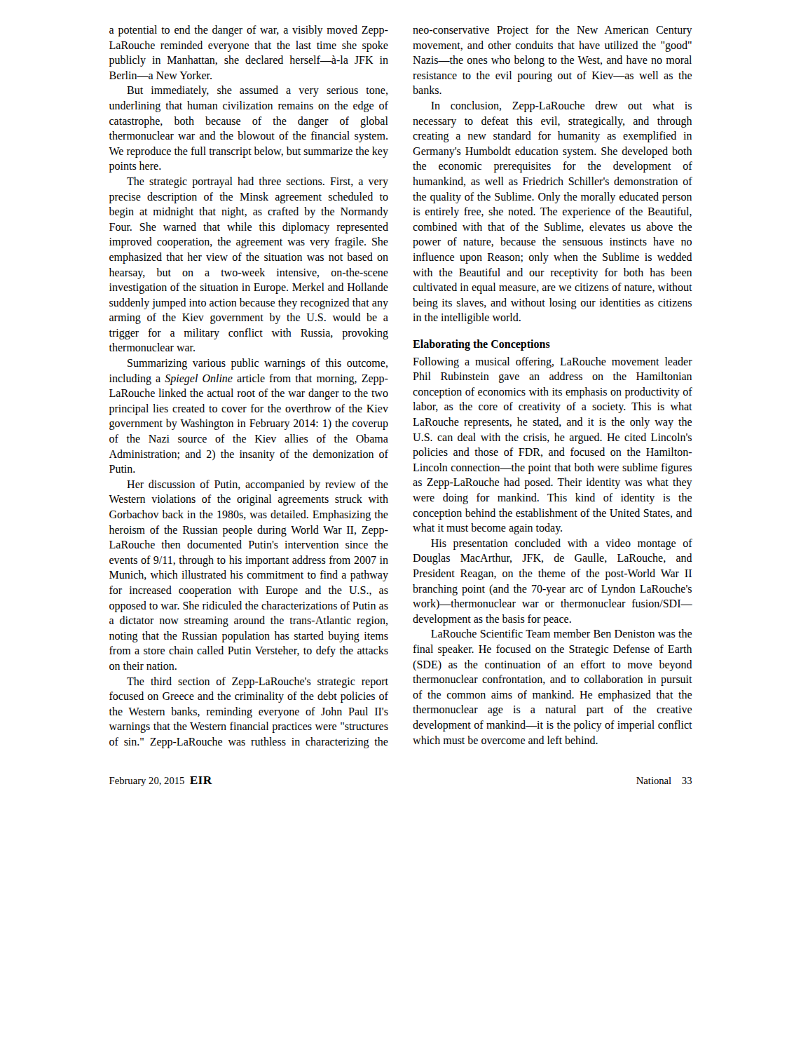a potential to end the danger of war, a visibly moved Zepp-LaRouche reminded everyone that the last time she spoke publicly in Manhattan, she declared herself—à-la JFK in Berlin—a New Yorker.
But immediately, she assumed a very serious tone, underlining that human civilization remains on the edge of catastrophe, both because of the danger of global thermonuclear war and the blowout of the financial system. We reproduce the full transcript below, but summarize the key points here.
The strategic portrayal had three sections. First, a very precise description of the Minsk agreement scheduled to begin at midnight that night, as crafted by the Normandy Four. She warned that while this diplomacy represented improved cooperation, the agreement was very fragile. She emphasized that her view of the situation was not based on hearsay, but on a two-week intensive, on-the-scene investigation of the situation in Europe. Merkel and Hollande suddenly jumped into action because they recognized that any arming of the Kiev government by the U.S. would be a trigger for a military conflict with Russia, provoking thermonuclear war.
Summarizing various public warnings of this outcome, including a Spiegel Online article from that morning, Zepp-LaRouche linked the actual root of the war danger to the two principal lies created to cover for the overthrow of the Kiev government by Washington in February 2014: 1) the coverup of the Nazi source of the Kiev allies of the Obama Administration; and 2) the insanity of the demonization of Putin.
Her discussion of Putin, accompanied by review of the Western violations of the original agreements struck with Gorbachov back in the 1980s, was detailed. Emphasizing the heroism of the Russian people during World War II, Zepp-LaRouche then documented Putin's intervention since the events of 9/11, through to his important address from 2007 in Munich, which illustrated his commitment to find a pathway for increased cooperation with Europe and the U.S., as opposed to war. She ridiculed the characterizations of Putin as a dictator now streaming around the trans-Atlantic region, noting that the Russian population has started buying items from a store chain called Putin Versteher, to defy the attacks on their nation.
The third section of Zepp-LaRouche's strategic report focused on Greece and the criminality of the debt policies of the Western banks, reminding everyone of John Paul II's warnings that the Western financial practices were "structures of sin." Zepp-LaRouche was ruthless in characterizing the neo-conservative Project for the New American Century movement, and other conduits that have utilized the "good" Nazis—the ones who belong to the West, and have no moral resistance to the evil pouring out of Kiev—as well as the banks.
In conclusion, Zepp-LaRouche drew out what is necessary to defeat this evil, strategically, and through creating a new standard for humanity as exemplified in Germany's Humboldt education system. She developed both the economic prerequisites for the development of humankind, as well as Friedrich Schiller's demonstration of the quality of the Sublime. Only the morally educated person is entirely free, she noted. The experience of the Beautiful, combined with that of the Sublime, elevates us above the power of nature, because the sensuous instincts have no influence upon Reason; only when the Sublime is wedded with the Beautiful and our receptivity for both has been cultivated in equal measure, are we citizens of nature, without being its slaves, and without losing our identities as citizens in the intelligible world.
Elaborating the Conceptions
Following a musical offering, LaRouche movement leader Phil Rubinstein gave an address on the Hamiltonian conception of economics with its emphasis on productivity of labor, as the core of creativity of a society. This is what LaRouche represents, he stated, and it is the only way the U.S. can deal with the crisis, he argued. He cited Lincoln's policies and those of FDR, and focused on the Hamilton-Lincoln connection—the point that both were sublime figures as Zepp-LaRouche had posed. Their identity was what they were doing for mankind. This kind of identity is the conception behind the establishment of the United States, and what it must become again today.
His presentation concluded with a video montage of Douglas MacArthur, JFK, de Gaulle, LaRouche, and President Reagan, on the theme of the post-World War II branching point (and the 70-year arc of Lyndon LaRouche's work)—thermonuclear war or thermonuclear fusion/SDI—development as the basis for peace.
LaRouche Scientific Team member Ben Deniston was the final speaker. He focused on the Strategic Defense of Earth (SDE) as the continuation of an effort to move beyond thermonuclear confrontation, and to collaboration in pursuit of the common aims of mankind. He emphasized that the thermonuclear age is a natural part of the creative development of mankind—it is the policy of imperial conflict which must be overcome and left behind.
February 20, 2015 EIR
National 33